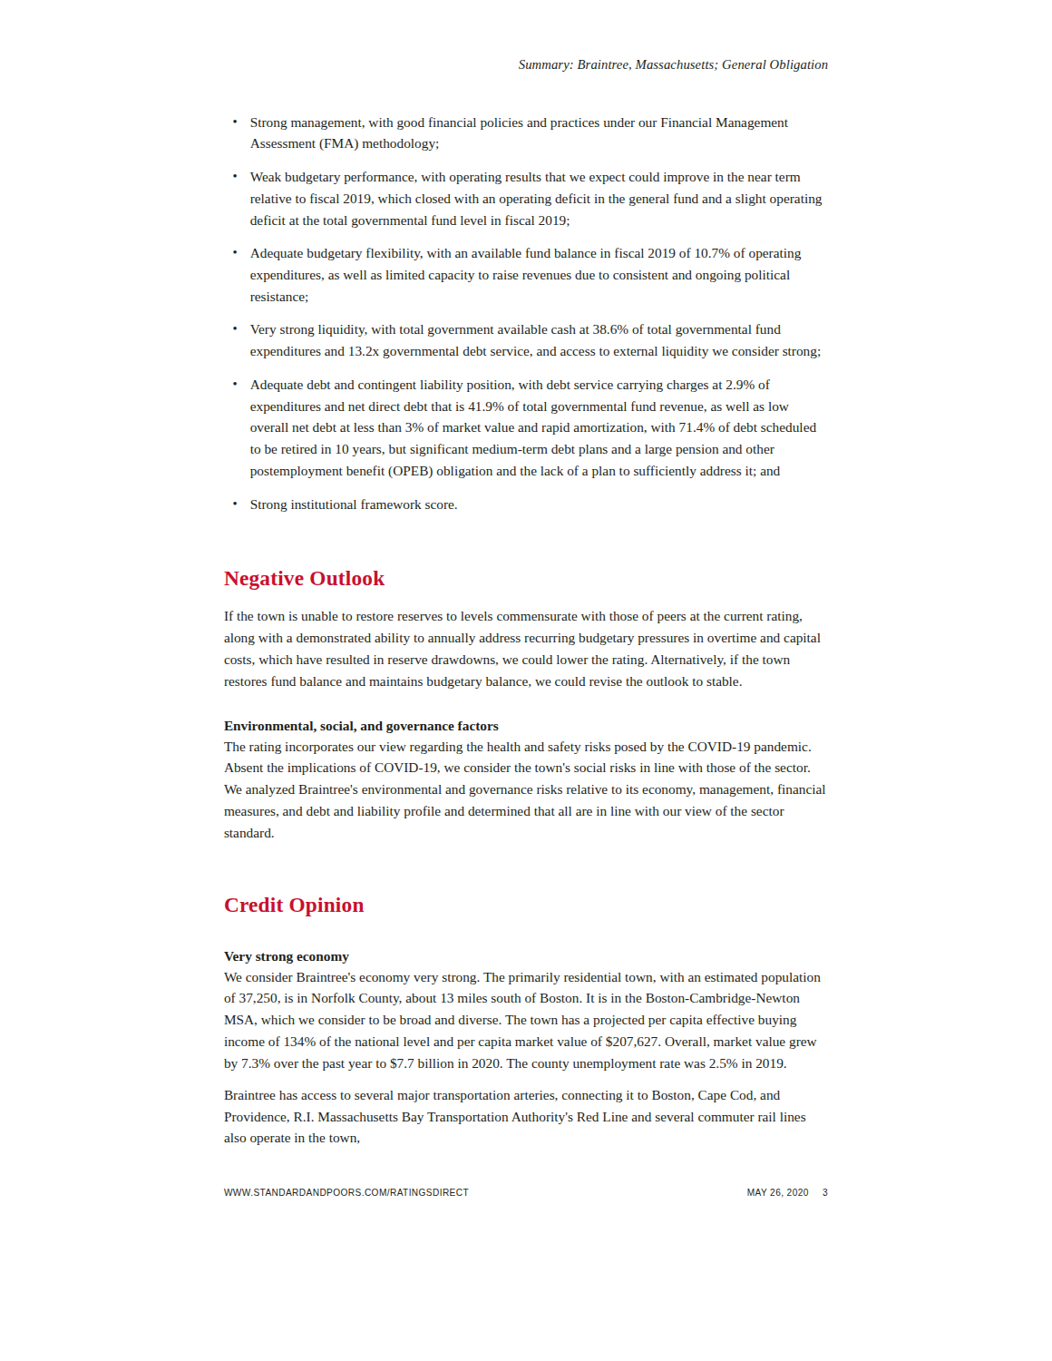Summary: Braintree, Massachusetts; General Obligation
Strong management, with good financial policies and practices under our Financial Management Assessment (FMA) methodology;
Weak budgetary performance, with operating results that we expect could improve in the near term relative to fiscal 2019, which closed with an operating deficit in the general fund and a slight operating deficit at the total governmental fund level in fiscal 2019;
Adequate budgetary flexibility, with an available fund balance in fiscal 2019 of 10.7% of operating expenditures, as well as limited capacity to raise revenues due to consistent and ongoing political resistance;
Very strong liquidity, with total government available cash at 38.6% of total governmental fund expenditures and 13.2x governmental debt service, and access to external liquidity we consider strong;
Adequate debt and contingent liability position, with debt service carrying charges at 2.9% of expenditures and net direct debt that is 41.9% of total governmental fund revenue, as well as low overall net debt at less than 3% of market value and rapid amortization, with 71.4% of debt scheduled to be retired in 10 years, but significant medium-term debt plans and a large pension and other postemployment benefit (OPEB) obligation and the lack of a plan to sufficiently address it; and
Strong institutional framework score.
Negative Outlook
If the town is unable to restore reserves to levels commensurate with those of peers at the current rating, along with a demonstrated ability to annually address recurring budgetary pressures in overtime and capital costs, which have resulted in reserve drawdowns, we could lower the rating. Alternatively, if the town restores fund balance and maintains budgetary balance, we could revise the outlook to stable.
Environmental, social, and governance factors
The rating incorporates our view regarding the health and safety risks posed by the COVID-19 pandemic. Absent the implications of COVID-19, we consider the town's social risks in line with those of the sector. We analyzed Braintree's environmental and governance risks relative to its economy, management, financial measures, and debt and liability profile and determined that all are in line with our view of the sector standard.
Credit Opinion
Very strong economy
We consider Braintree's economy very strong. The primarily residential town, with an estimated population of 37,250, is in Norfolk County, about 13 miles south of Boston. It is in the Boston-Cambridge-Newton MSA, which we consider to be broad and diverse. The town has a projected per capita effective buying income of 134% of the national level and per capita market value of $207,627. Overall, market value grew by 7.3% over the past year to $7.7 billion in 2020. The county unemployment rate was 2.5% in 2019.
Braintree has access to several major transportation arteries, connecting it to Boston, Cape Cod, and Providence, R.I. Massachusetts Bay Transportation Authority's Red Line and several commuter rail lines also operate in the town,
www.standardandpoors.com/ratingsdirect
MAY 26, 20203